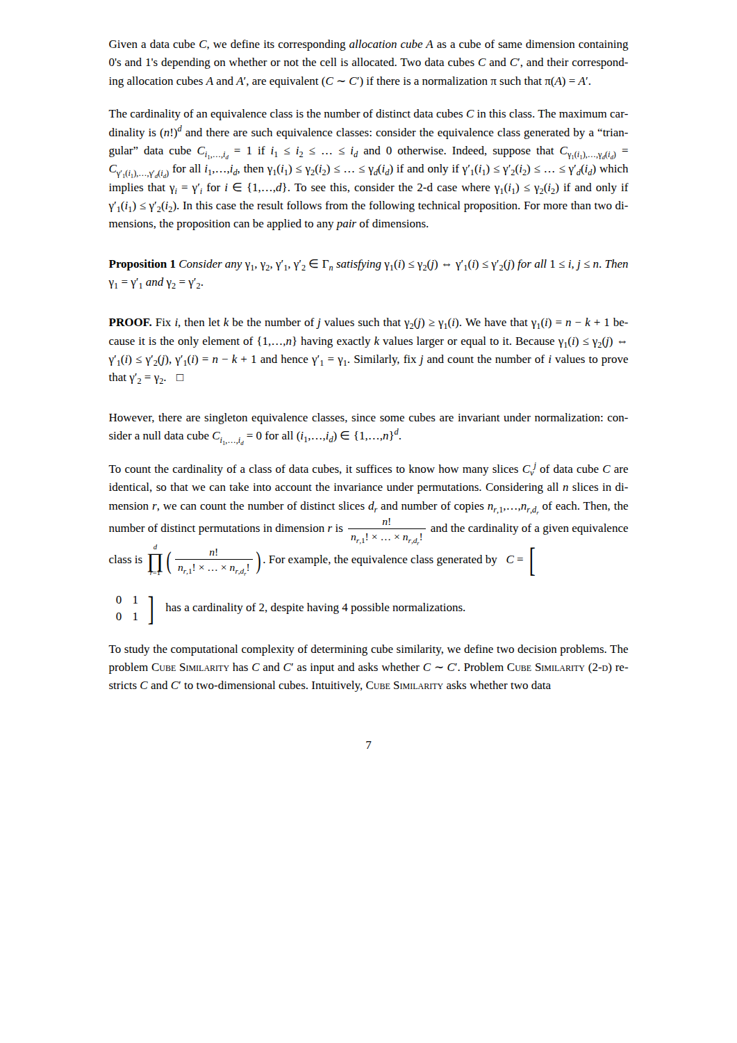Given a data cube C, we define its corresponding allocation cube A as a cube of same dimension containing 0's and 1's depending on whether or not the cell is allocated. Two data cubes C and C′, and their corresponding allocation cubes A and A′, are equivalent (C ∼ C′) if there is a normalization π such that π(A) = A′.
The cardinality of an equivalence class is the number of distinct data cubes C in this class. The maximum cardinality is (n!)d and there are such equivalence classes: consider the equivalence class generated by a “triangular” data cube Ci1,…,id = 1 if i1 ≤ i2 ≤ … ≤ id and 0 otherwise. Indeed, suppose that Cγ1(i1),…,γd(id) = Cγ′1(i1),…,γ′d(id) for all i1,…,id, then γ1(i1) ≤ γ2(i2) ≤ … ≤ γd(id) if and only if γ′1(i1) ≤ γ′2(i2) ≤ … ≤ γ′d(id) which implies that γi = γ′i for i ∈ {1,…,d}. To see this, consider the 2-d case where γ1(i1) ≤ γ2(i2) if and only if γ′1(i1) ≤ γ′2(i2). In this case the result follows from the following technical proposition. For more than two dimensions, the proposition can be applied to any pair of dimensions.
Proposition 1 Consider any γ1, γ2, γ′1, γ′2 ∈ Γn satisfying γ1(i) ≤ γ2(j) ⇔ γ′1(i) ≤ γ′2(j) for all 1 ≤ i, j ≤ n. Then γ1 = γ′1 and γ2 = γ′2.
PROOF. Fix i, then let k be the number of j values such that γ2(j) ≥ γ1(i). We have that γ1(i) = n − k + 1 because it is the only element of {1,…,n} having exactly k values larger or equal to it. Because γ1(i) ≤ γ2(j) ⇔ γ′1(i) ≤ γ′2(j), γ′1(i) = n − k + 1 and hence γ′1 = γ1. Similarly, fix j and count the number of i values to prove that γ′2 = γ2. □
However, there are singleton equivalence classes, since some cubes are invariant under normalization: consider a null data cube Ci1,…,id = 0 for all (i1,…,id) ∈ {1,…,n}d.
To count the cardinality of a class of data cubes, it suffices to know how many slices Cvj of data cube C are identical, so that we can take into account the invariance under permutations. Considering all n slices in dimension r, we can count the number of distinct slices dr and number of copies nr,1,…,nr,dr of each. Then, the number of distinct permutations in dimension r is n!nr,1! × … × nr,dr! and the cardinality of a given equivalence class is d∏r=1(n!nr,1! × … × nr,dr!). For example, the equivalence class generated by C = [
| 0 | 1 |
| 0 | 1 |
] has a cardinality of 2, despite having 4 possible normalizations.
To study the computational complexity of determining cube similarity, we define two decision problems. The problem Cube Similarity has C and C′ as input and asks whether C ∼ C′. Problem Cube Similarity (2-d) restricts C and C′ to two-dimensional cubes. Intuitively, Cube Similarity asks whether two data
7